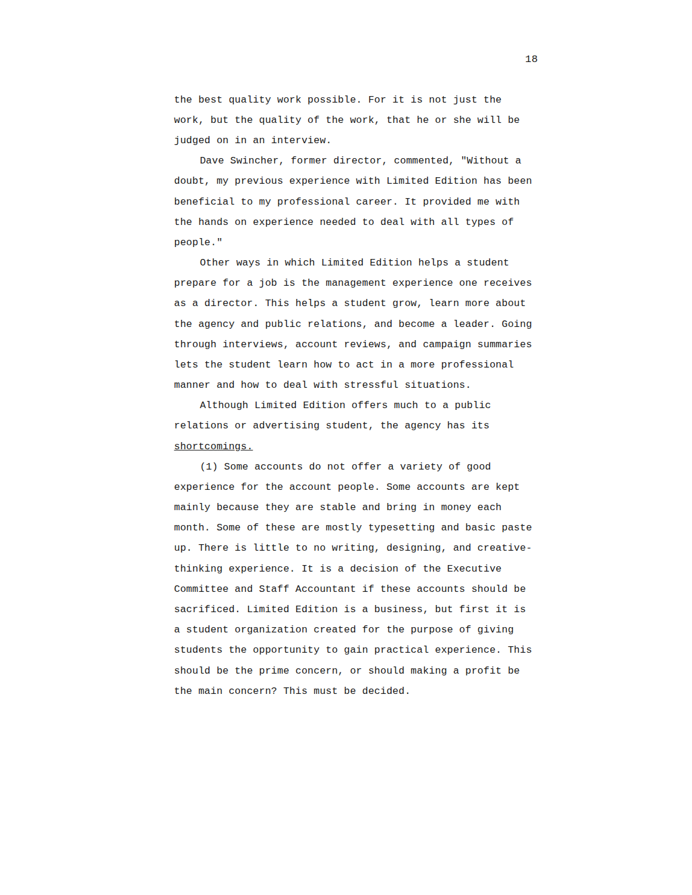18
the best quality work possible. For it is not just the work, but the quality of the work, that he or she will be judged on in an interview.
Dave Swincher, former director, commented, "Without a doubt, my previous experience with Limited Edition has been beneficial to my professional career. It provided me with the hands on experience needed to deal with all types of people."
Other ways in which Limited Edition helps a student prepare for a job is the management experience one receives as a director. This helps a student grow, learn more about the agency and public relations, and become a leader. Going through interviews, account reviews, and campaign summaries lets the student learn how to act in a more professional manner and how to deal with stressful situations.
Although Limited Edition offers much to a public relations or advertising student, the agency has its shortcomings.
(1) Some accounts do not offer a variety of good experience for the account people. Some accounts are kept mainly because they are stable and bring in money each month. Some of these are mostly typesetting and basic paste up. There is little to no writing, designing, and creative-thinking experience. It is a decision of the Executive Committee and Staff Accountant if these accounts should be sacrificed. Limited Edition is a business, but first it is a student organization created for the purpose of giving students the opportunity to gain practical experience. This should be the prime concern, or should making a profit be the main concern? This must be decided.